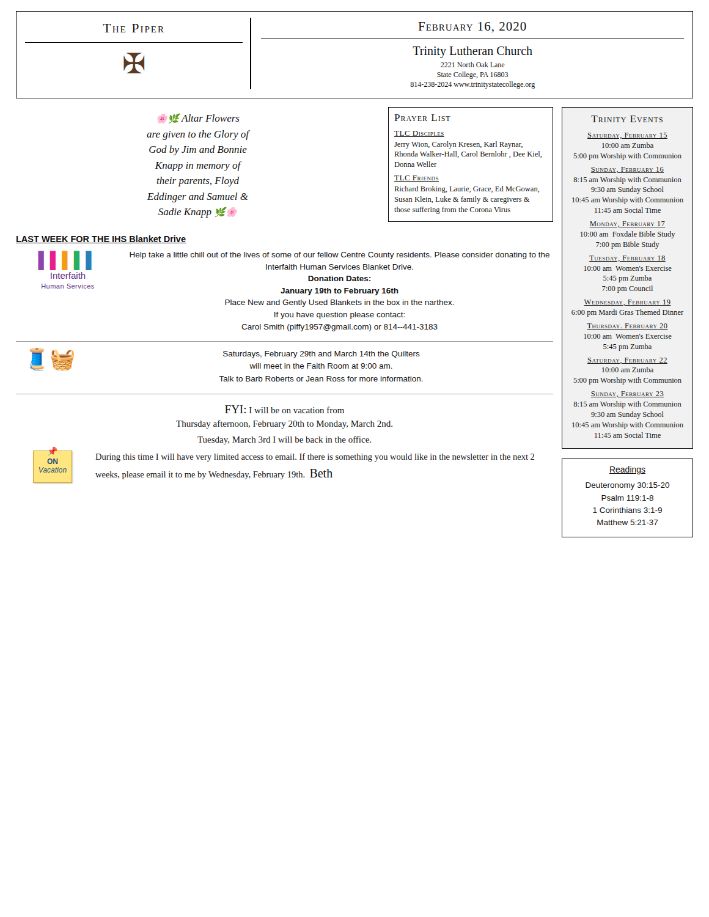The Piper
✠
February 16, 2020
Trinity Lutheran Church
2221 North Oak Lane
State College, PA 16803
814-238-2024 www.trinitystatecollege.org
🌸🌿 Altar Flowers
are given to the Glory of
God by Jim and Bonnie
Knapp in memory of
their parents, Floyd
Eddinger and Samuel &
Sadie Knapp 🌿🌸
Prayer List
TLC Disciples
Jerry Wion, Carolyn Kresen, Karl Raynar, Rhonda Walker-Hall, Carol Bernlohr , Dee Kiel, Donna Weller
TLC Friends
Richard Broking, Laurie, Grace, Ed McGowan, Susan Klein, Luke & family & caregivers & those suffering from the Corona Virus
LAST WEEK FOR THE IHS Blanket Drive
▌▌▌▌▌
Interfaith
Human Services
Help take a little chill out of the lives of some of our fellow Centre County residents. Please consider donating to the Interfaith Human Services Blanket Drive.
Donation Dates:
January 19th to February 16th
Place New and Gently Used Blankets in the box in the narthex.
If you have question please contact:
Carol Smith (piffy1957@gmail.com) or 814--441-3183
🧵🧺
Saturdays, February 29th and March 14th the Quilters
will meet in the Faith Room at 9:00 am.
Talk to Barb Roberts or Jean Ross for more information.
FYI: I will be on vacation from
Thursday afternoon, February 20th to Monday, March 2nd.
Tuesday, March 3rd I will be back in the office.
📌 ON Vacation
During this time I will have very limited access to email. If there is something you would like in the newsletter in the next 2 weeks, please email it to me by Wednesday, February 19th. Beth
Trinity Events
Saturday, February 15
10:00 am Zumba
5:00 pm Worship with Communion
Sunday, February 16
8:15 am Worship with Communion
9:30 am Sunday School
10:45 am Worship with Communion
11:45 am Social Time
Monday, February 17
10:00 am Foxdale Bible Study
7:00 pm Bible Study
Tuesday, February 18
10:00 am Women's Exercise
5:45 pm Zumba
7:00 pm Council
Wednesday, February 19
6:00 pm Mardi Gras Themed Dinner
Thursday. February 20
10:00 am Women's Exercise
5:45 pm Zumba
Saturday, February 22
10:00 am Zumba
5:00 pm Worship with Communion
Sunday, February 23
8:15 am Worship with Communion
9:30 am Sunday School
10:45 am Worship with Communion
11:45 am Social Time
Readings
Deuteronomy 30:15-20
Psalm 119:1-8
1 Corinthians 3:1-9
Matthew 5:21-37